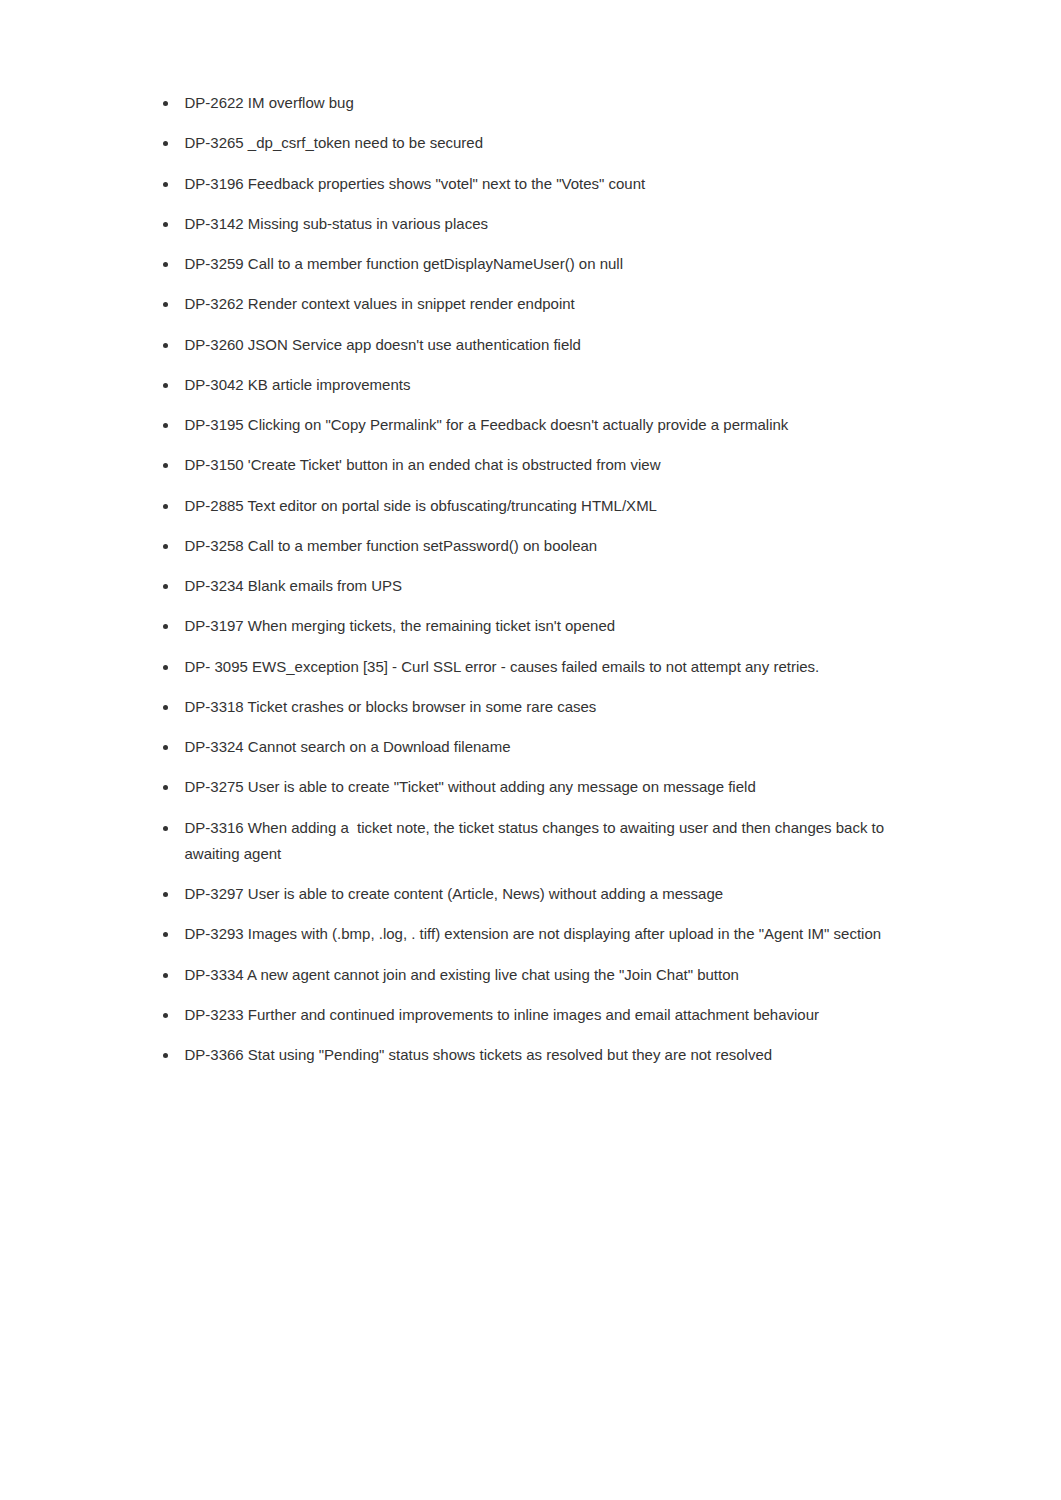DP-2622 IM overflow bug
DP-3265 _dp_csrf_token need to be secured
DP-3196 Feedback properties shows "votel" next to the "Votes" count
DP-3142 Missing sub-status in various places
DP-3259 Call to a member function getDisplayNameUser() on null
DP-3262 Render context values in snippet render endpoint
DP-3260 JSON Service app doesn't use authentication field
DP-3042 KB article improvements
DP-3195 Clicking on "Copy Permalink" for a Feedback doesn't actually provide a permalink
DP-3150 'Create Ticket' button in an ended chat is obstructed from view
DP-2885 Text editor on portal side is obfuscating/truncating HTML/XML
DP-3258 Call to a member function setPassword() on boolean
DP-3234 Blank emails from UPS
DP-3197 When merging tickets, the remaining ticket isn't opened
DP- 3095 EWS_exception [35] - Curl SSL error - causes failed emails to not attempt any retries.
DP-3318 Ticket crashes or blocks browser in some rare cases
DP-3324 Cannot search on a Download filename
DP-3275 User is able to create "Ticket" without adding any message on message field
DP-3316 When adding a ticket note, the ticket status changes to awaiting user and then changes back to awaiting agent
DP-3297 User is able to create content (Article, News) without adding a message
DP-3293 Images with (.bmp, .log, . tiff) extension are not displaying after upload in the "Agent IM" section
DP-3334 A new agent cannot join and existing live chat using the "Join Chat" button
DP-3233 Further and continued improvements to inline images and email attachment behaviour
DP-3366 Stat using "Pending" status shows tickets as resolved but they are not resolved